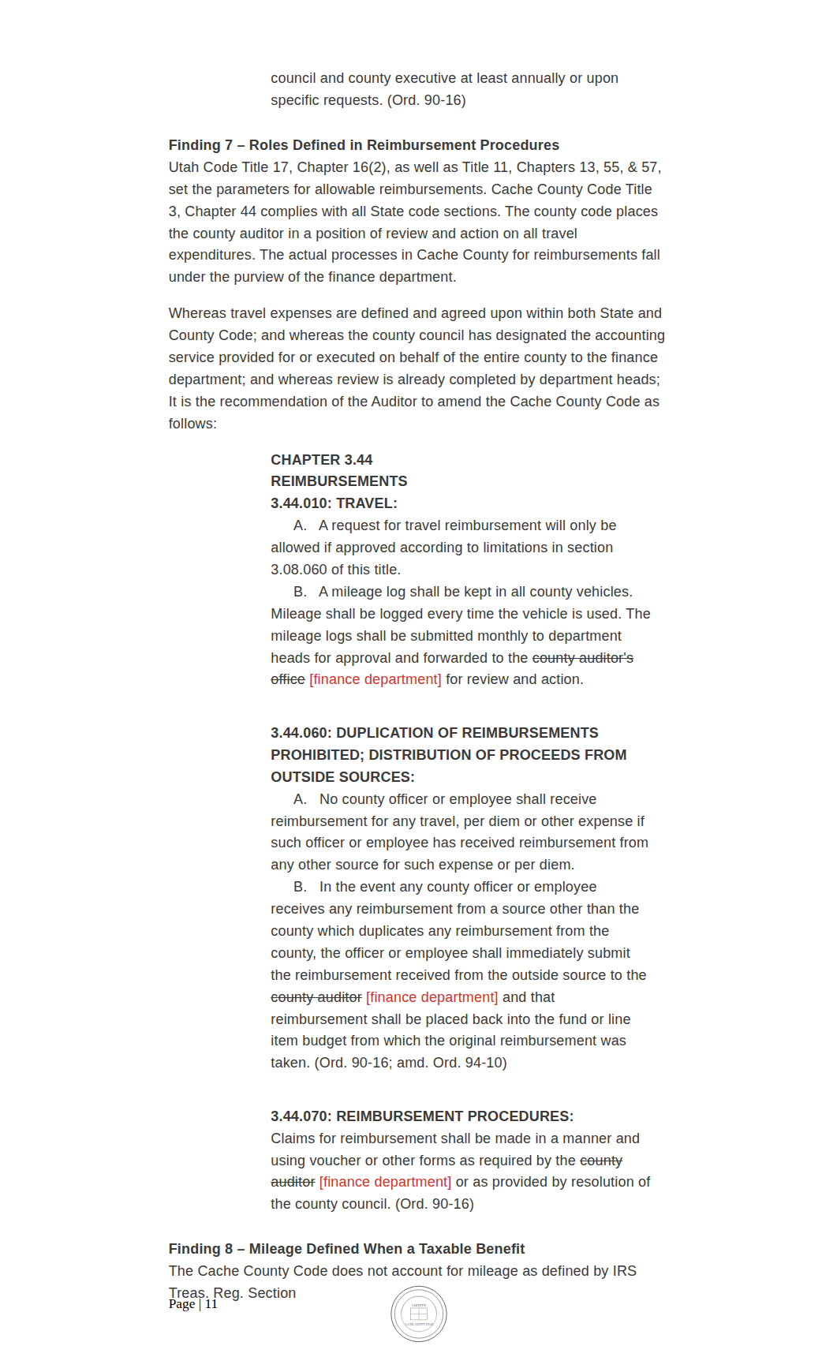council and county executive at least annually or upon specific requests. (Ord. 90-16)
Finding 7 – Roles Defined in Reimbursement Procedures
Utah Code Title 17, Chapter 16(2), as well as Title 11, Chapters 13, 55, & 57, set the parameters for allowable reimbursements. Cache County Code Title 3, Chapter 44 complies with all State code sections. The county code places the county auditor in a position of review and action on all travel expenditures. The actual processes in Cache County for reimbursements fall under the purview of the finance department.
Whereas travel expenses are defined and agreed upon within both State and County Code; and whereas the county council has designated the accounting service provided for or executed on behalf of the entire county to the finance department; and whereas review is already completed by department heads; It is the recommendation of the Auditor to amend the Cache County Code as follows:
CHAPTER 3.44
REIMBURSEMENTS
3.44.010: TRAVEL:
A. A request for travel reimbursement will only be allowed if approved according to limitations in section 3.08.060 of this title.
B. A mileage log shall be kept in all county vehicles. Mileage shall be logged every time the vehicle is used. The mileage logs shall be submitted monthly to department heads for approval and forwarded to the county auditor's office [finance department] for review and action.
3.44.060: DUPLICATION OF REIMBURSEMENTS PROHIBITED; DISTRIBUTION OF PROCEEDS FROM OUTSIDE SOURCES:
A. No county officer or employee shall receive reimbursement for any travel, per diem or other expense if such officer or employee has received reimbursement from any other source for such expense or per diem.
B. In the event any county officer or employee receives any reimbursement from a source other than the county which duplicates any reimbursement from the county, the officer or employee shall immediately submit the reimbursement received from the outside source to the county auditor [finance department] and that reimbursement shall be placed back into the fund or line item budget from which the original reimbursement was taken. (Ord. 90-16; amd. Ord. 94-10)
3.44.070: REIMBURSEMENT PROCEDURES:
Claims for reimbursement shall be made in a manner and using voucher or other forms as required by the county auditor [finance department] or as provided by resolution of the county council. (Ord. 90-16)
Finding 8 – Mileage Defined When a Taxable Benefit
The Cache County Code does not account for mileage as defined by IRS Treas. Reg. Section
Page | 11
COUNTY CACHE COUNTY UTAH